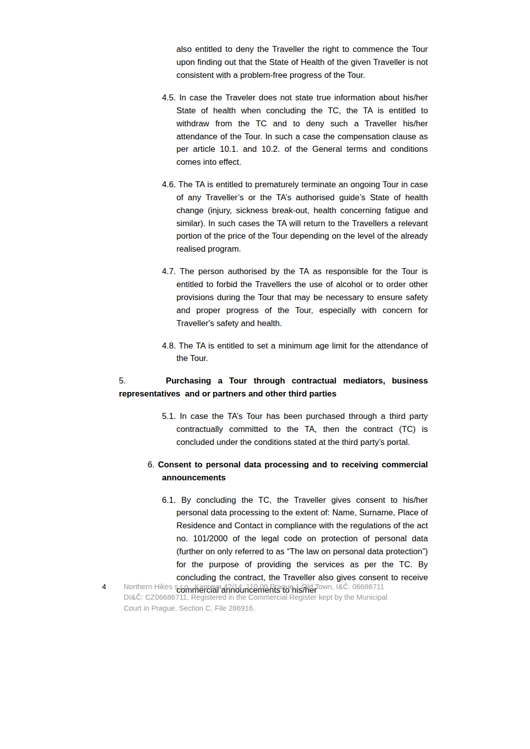also entitled to deny the Traveller the right to commence the Tour upon finding out that the State of Health of the given Traveller is not consistent with a problem-free progress of the Tour.
4.5. In case the Traveler does not state true information about his/her State of health when concluding the TC, the TA is entitled to withdraw from the TC and to deny such a Traveller his/her attendance of the Tour. In such a case the compensation clause as per article 10.1. and 10.2. of the General terms and conditions comes into effect.
4.6. The TA is entitled to prematurely terminate an ongoing Tour in case of any Traveller’s or the TA’s authorised guide’s State of health change (injury, sickness break-out, health concerning fatigue and similar). In such cases the TA will return to the Travellers a relevant portion of the price of the Tour depending on the level of the already realised program.
4.7. The person authorised by the TA as responsible for the Tour is entitled to forbid the Travellers the use of alcohol or to order other provisions during the Tour that may be necessary to ensure safety and proper progress of the Tour, especially with concern for Traveller's safety and health.
4.8. The TA is entitled to set a minimum age limit for the attendance of the Tour.
5. Purchasing a Tour through contractual mediators, business representatives and or partners and other third parties
5.1. In case the TA’s Tour has been purchased through a third party contractually committed to the TA, then the contract (TC) is concluded under the conditions stated at the third party’s portal.
6. Consent to personal data processing and to receiving commercial announcements
6.1. By concluding the TC, the Traveller gives consent to his/her personal data processing to the extent of: Name, Surname, Place of Residence and Contact in compliance with the regulations of the act no. 101/2000 of the legal code on protection of personal data (further on only referred to as “The law on personal data protection”) for the purpose of providing the services as per the TC. By concluding the contract, the Traveller also gives consent to receive commercial announcements to his/her
4 Northern Hikes s.r.o., Kaprova 42/14, 110 00 Prague 1 Old Town, I&Č: 06686711 DI&Č: CZ06686711, Registered in the Commercial Register kept by the Municipal Court in Prague, Section C, File 286916.